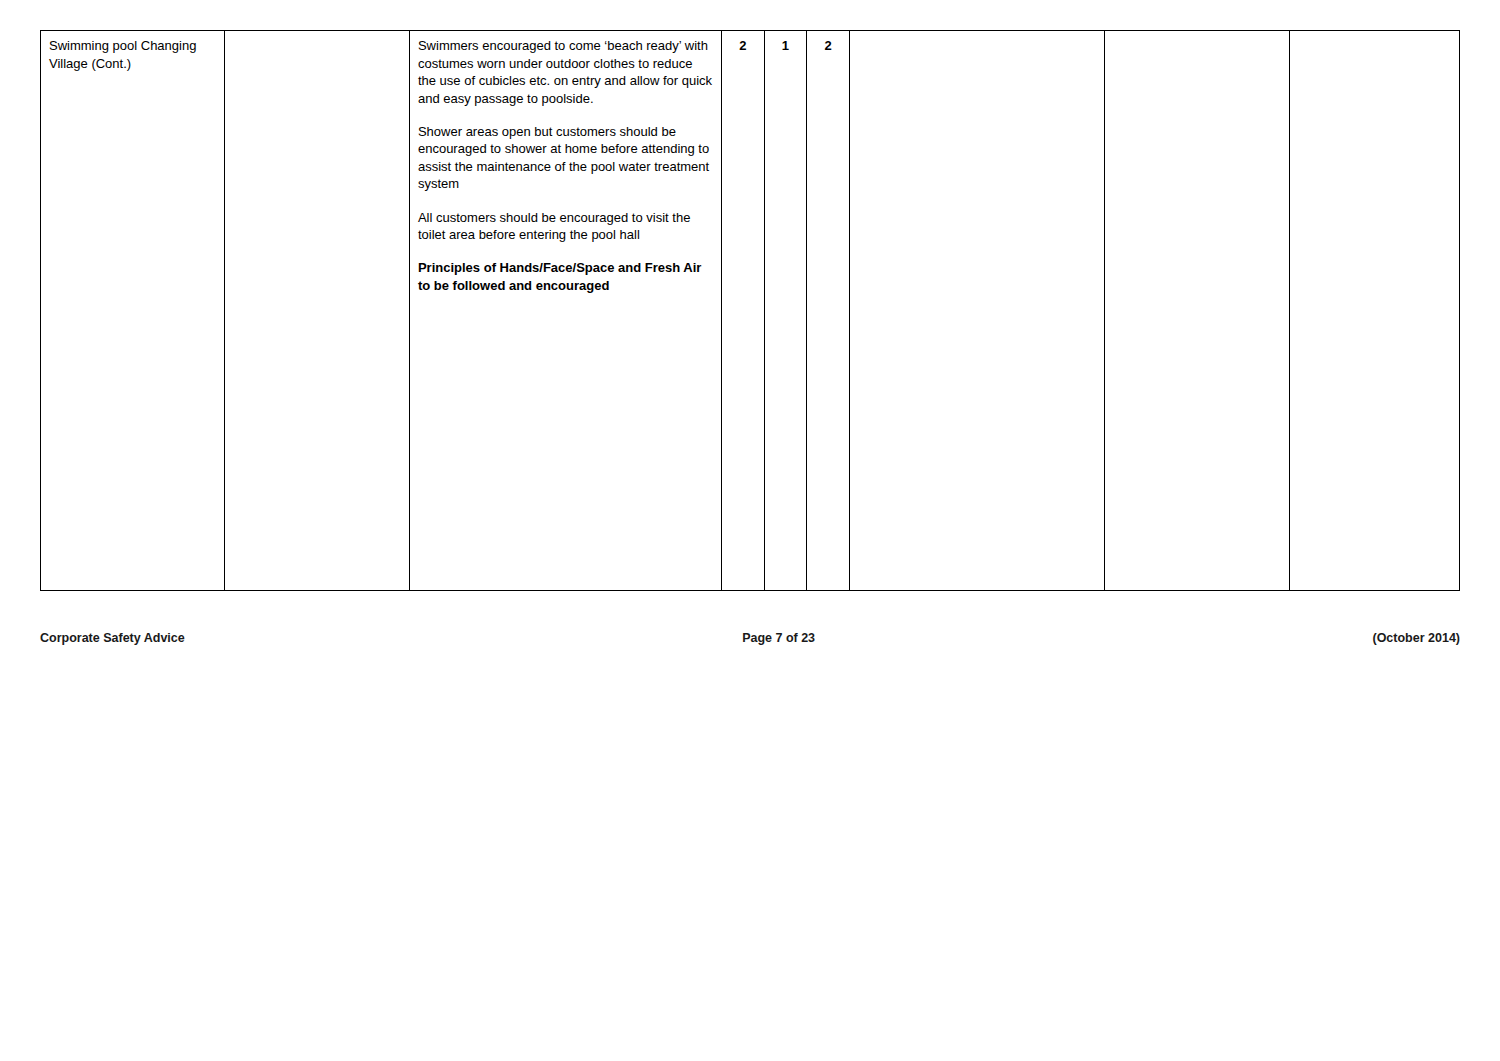| Swimming pool Changing Village (Cont.) | | Swimmers encouraged to come ‘beach ready’ with costumes worn under outdoor clothes to reduce the use of cubicles etc. on entry and allow for quick and easy passage to poolside. Shower areas open but customers should be encouraged to shower at home before attending to assist the maintenance of the pool water treatment system All customers should be encouraged to visit the toilet area before entering the pool hall Principles of Hands/Face/Space and Fresh Air to be followed and encouraged | 2 | 1 | 2 | | | |
Corporate Safety Advice
Page 7 of 23
(October 2014)